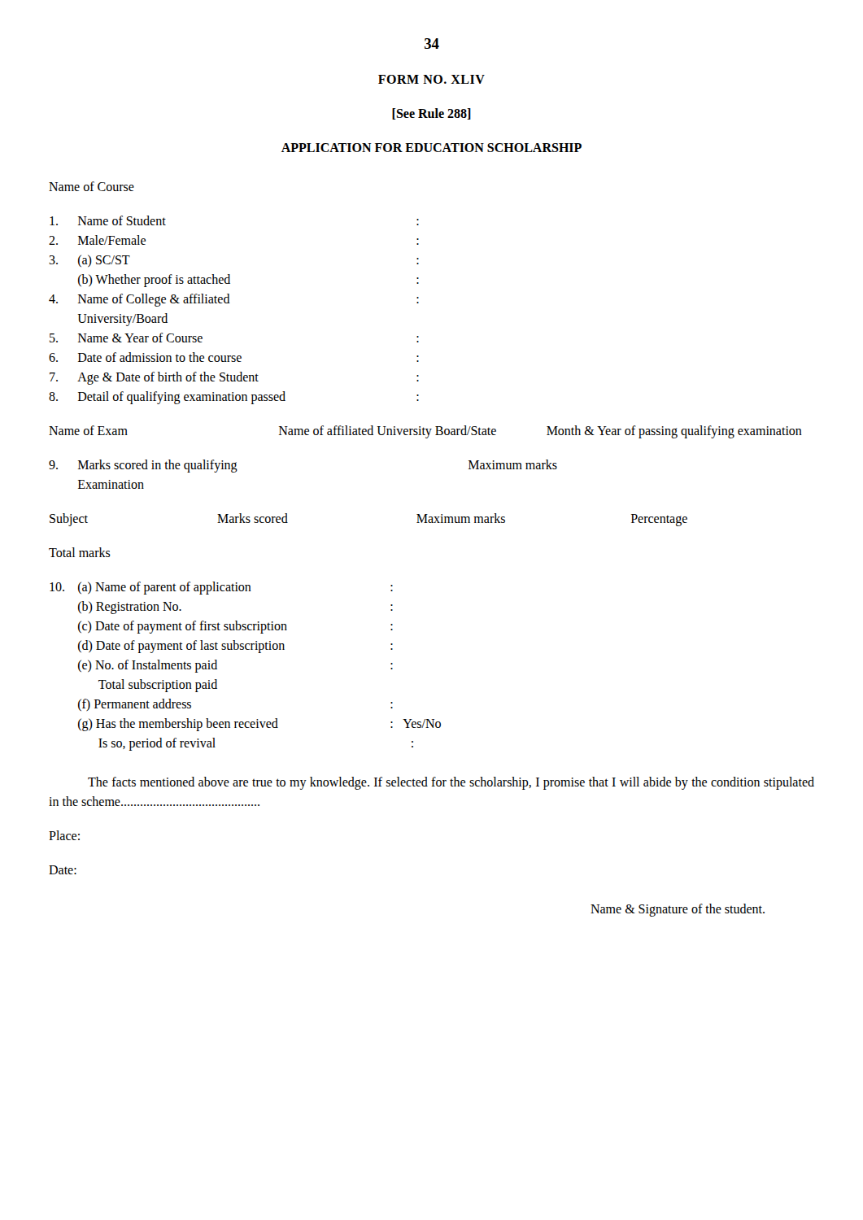34
FORM NO. XLIV
[See Rule 288]
APPLICATION FOR EDUCATION SCHOLARSHIP
Name of Course
Name of Student :
Male/Female :
(a) SC/ST :
(b) Whether proof is attached :
Name of College & affiliated :
University/Board
Name & Year of Course :
Date of admission to the course :
Age & Date of birth of the Student :
Detail of qualifying examination passed :
| Name of Exam | Name of affiliated University Board/State | Month & Year of passing qualifying examination |
Marks scored in the qualifying
Examination
Maximum marks
| Subject | Marks scored | Maximum marks | Percentage |
Total marks
10.
(a) Name of parent of application :
(b) Registration No. :
(c) Date of payment of first subscription :
(d) Date of payment of last subscription :
(e) No. of Instalments paid :
Total subscription paid
(f) Permanent address :
(g) Has the membership been received : Yes/No
Is so, period of revival :
The facts mentioned above are true to my knowledge. If selected for the scholarship, I promise that I will abide by the condition stipulated in the scheme...........................................
Place:
Date:
Name & Signature of the student.